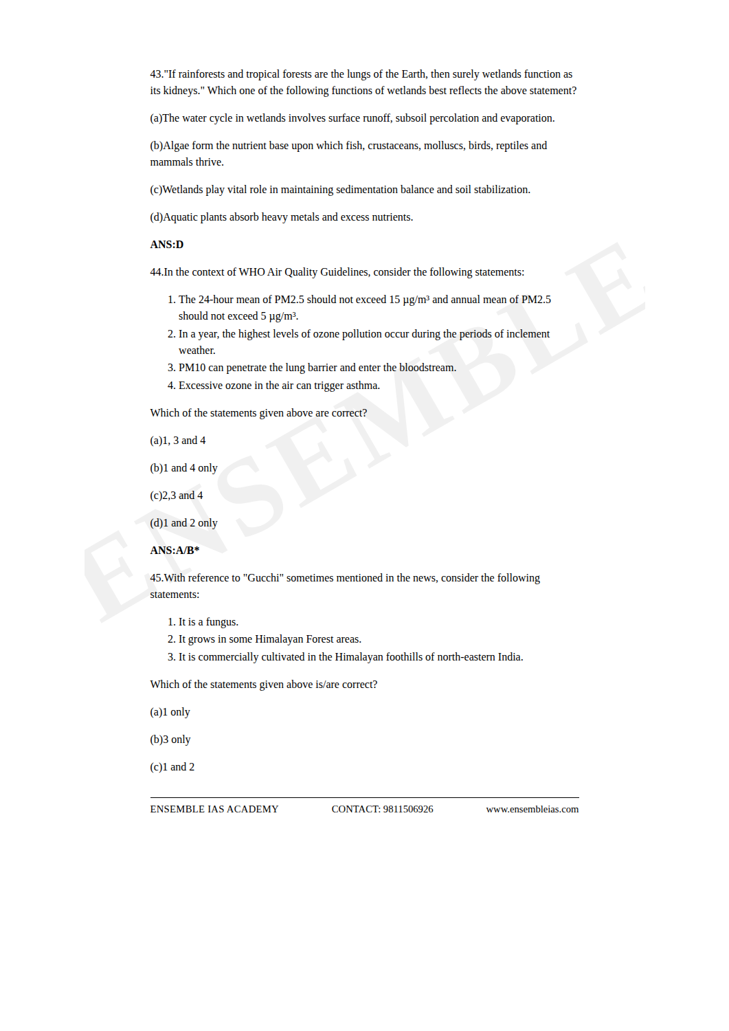ENSEMBLE
43."If rainforests and tropical forests are the lungs of the Earth, then surely wetlands function as its kidneys." Which one of the following functions of wetlands best reflects the above statement?
(a)The water cycle in wetlands involves surface runoff, subsoil percolation and evaporation.
(b)Algae form the nutrient base upon which fish, crustaceans, molluscs, birds, reptiles and mammals thrive.
(c)Wetlands play vital role in maintaining sedimentation balance and soil stabilization.
(d)Aquatic plants absorb heavy metals and excess nutrients.
ANS:D
44.In the context of WHO Air Quality Guidelines, consider the following statements:
The 24-hour mean of PM2.5 should not exceed 15 µg/m³ and annual mean of PM2.5 should not exceed 5 µg/m³.
In a year, the highest levels of ozone pollution occur during the periods of inclement weather.
PM10 can penetrate the lung barrier and enter the bloodstream.
Excessive ozone in the air can trigger asthma.
Which of the statements given above are correct?
(a)1, 3 and 4
(b)1 and 4 only
(c)2,3 and 4
(d)1 and 2 only
ANS:A/B*
45.With reference to "Gucchi" sometimes mentioned in the news, consider the following statements:
It is a fungus.
It grows in some Himalayan Forest areas.
It is commercially cultivated in the Himalayan foothills of north-eastern India.
Which of the statements given above is/are correct?
(a)1 only
(b)3 only
(c)1 and 2
ENSEMBLE IAS ACADEMY CONTACT: 9811506926 www.ensembleias.com